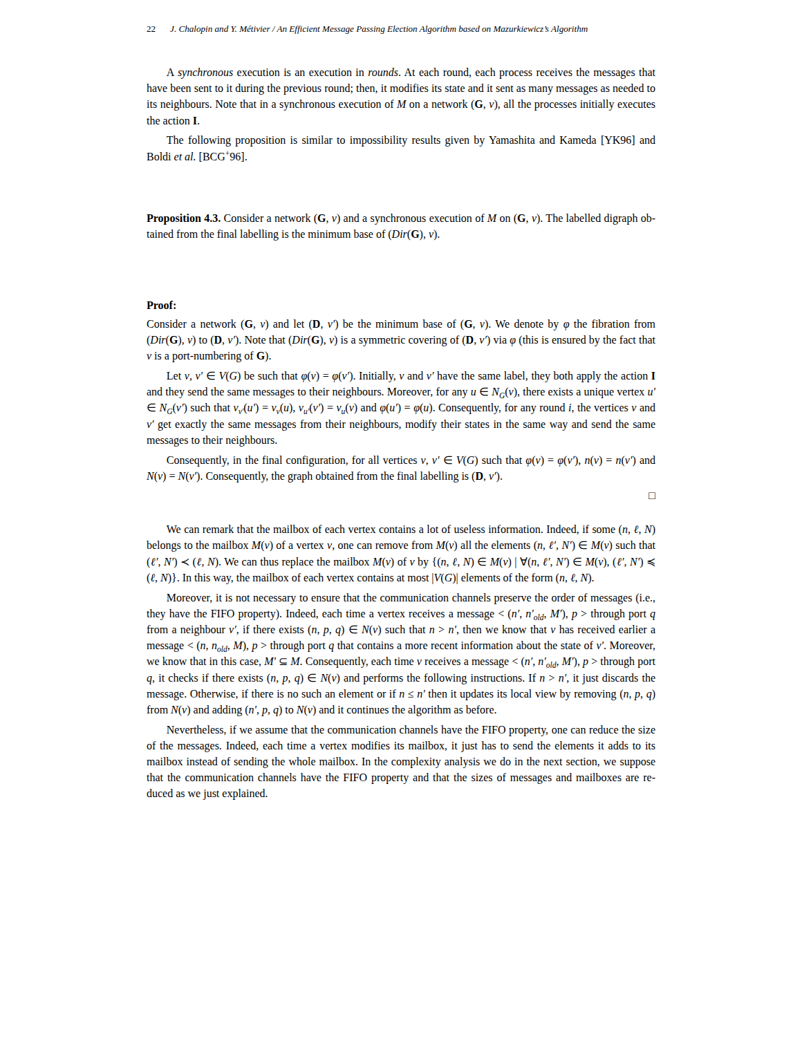22 J. Chalopin and Y. Métivier / An Efficient Message Passing Election Algorithm based on Mazurkiewicz’s Algorithm
A synchronous execution is an execution in rounds. At each round, each process receives the messages that have been sent to it during the previous round; then, it modifies its state and it sent as many messages as needed to its neighbours. Note that in a synchronous execution of M on a network (G, ν), all the processes initially executes the action I.
The following proposition is similar to impossibility results given by Yamashita and Kameda [YK96] and Boldi et al. [BCG+96].
Proposition 4.3. Consider a network (G, ν) and a synchronous execution of M on (G, ν). The labelled digraph obtained from the final labelling is the minimum base of (Dir(G), ν).
Proof:
Consider a network (G, ν) and let (D, ν′) be the minimum base of (G, ν). We denote by φ the fibration from (Dir(G), ν) to (D, ν′). Note that (Dir(G), ν) is a symmetric covering of (D, ν′) via φ (this is ensured by the fact that ν is a port-numbering of G).
Let v, v′ ∈ V(G) be such that φ(v) = φ(v′). Initially, v and v′ have the same label, they both apply the action I and they send the same messages to their neighbours. Moreover, for any u ∈ NG(v), there exists a unique vertex u′ ∈ NG(v′) such that νv′(u′) = νv(u), νu′(v′) = νu(v) and φ(u′) = φ(u). Consequently, for any round i, the vertices v and v′ get exactly the same messages from their neighbours, modify their states in the same way and send the same messages to their neighbours.
Consequently, in the final configuration, for all vertices v, v′ ∈ V(G) such that φ(v) = φ(v′), n(v) = n(v′) and N(v) = N(v′). Consequently, the graph obtained from the final labelling is (D, ν′).
□
We can remark that the mailbox of each vertex contains a lot of useless information. Indeed, if some (n, ℓ, N) belongs to the mailbox M(v) of a vertex v, one can remove from M(v) all the elements (n, ℓ′, N′) ∈ M(v) such that (ℓ′, N′) ≺ (ℓ, N). We can thus replace the mailbox M(v) of v by {(n, ℓ, N) ∈ M(v) | ∀(n, ℓ′, N′) ∈ M(v), (ℓ′, N′) ≼ (ℓ, N)}. In this way, the mailbox of each vertex contains at most |V(G)| elements of the form (n, ℓ, N).
Moreover, it is not necessary to ensure that the communication channels preserve the order of messages (i.e., they have the FIFO property). Indeed, each time a vertex receives a message < (n′, n′old, M′), p > through port q from a neighbour v′, if there exists (n, p, q) ∈ N(v) such that n > n′, then we know that v has received earlier a message < (n, nold, M), p > through port q that contains a more recent information about the state of v′. Moreover, we know that in this case, M′ ⊆ M. Consequently, each time v receives a message < (n′, n′old, M′), p > through port q, it checks if there exists (n, p, q) ∈ N(v) and performs the following instructions. If n > n′, it just discards the message. Otherwise, if there is no such an element or if n ≤ n′ then it updates its local view by removing (n, p, q) from N(v) and adding (n′, p, q) to N(v) and it continues the algorithm as before.
Nevertheless, if we assume that the communication channels have the FIFO property, one can reduce the size of the messages. Indeed, each time a vertex modifies its mailbox, it just has to send the elements it adds to its mailbox instead of sending the whole mailbox. In the complexity analysis we do in the next section, we suppose that the communication channels have the FIFO property and that the sizes of messages and mailboxes are reduced as we just explained.